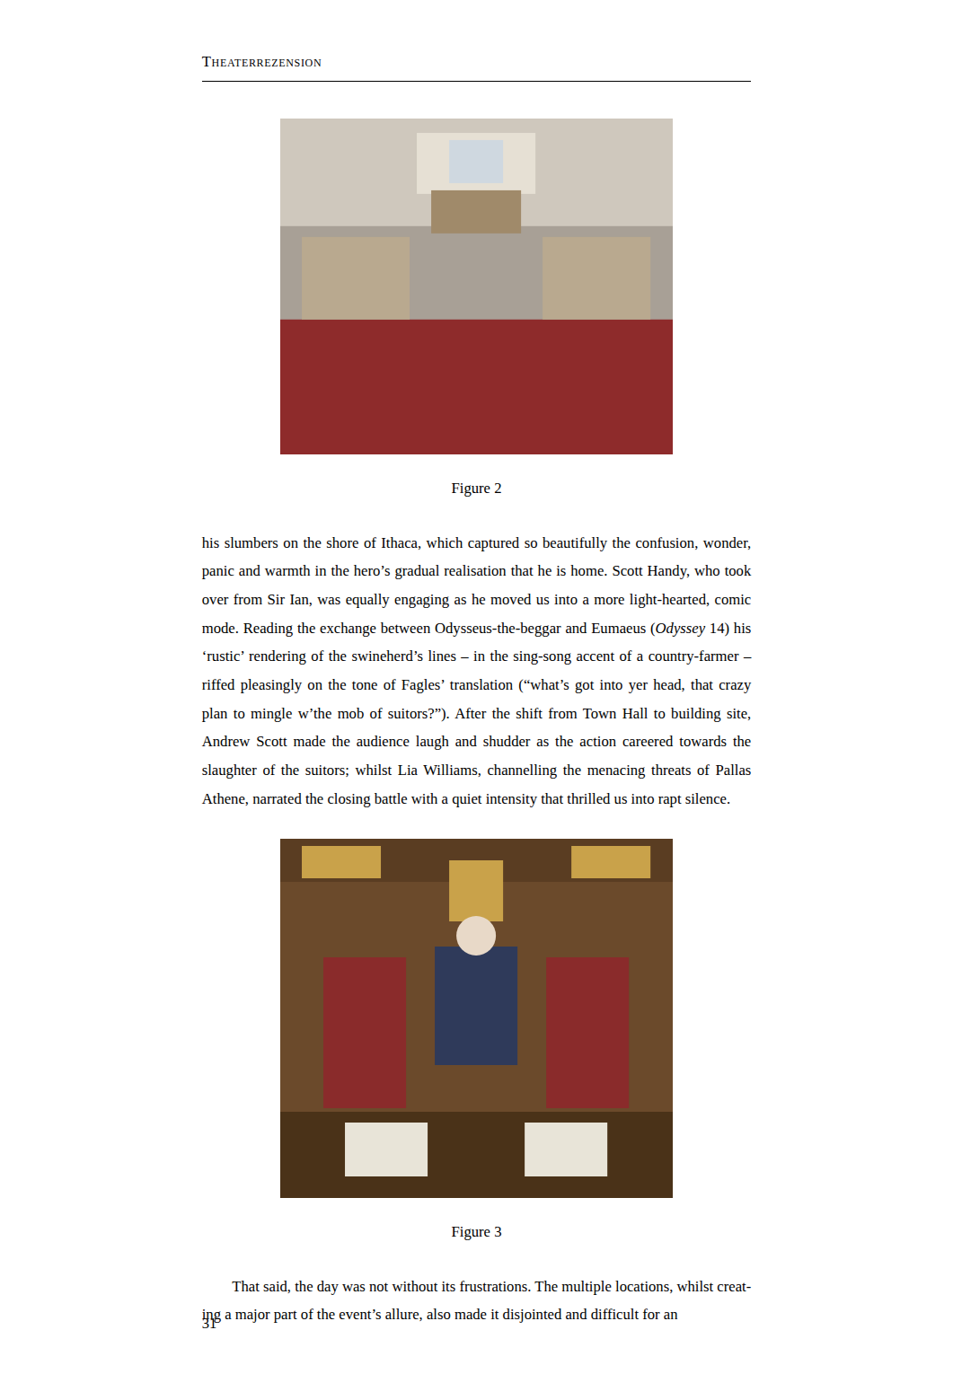Theaterrezension
Figure 2
his slumbers on the shore of Ithaca, which captured so beautifully the confusion, wonder, panic and warmth in the hero’s gradual realisation that he is home. Scott Handy, who took over from Sir Ian, was equally engaging as he moved us into a more light-hearted, comic mode. Reading the exchange between Odysseus-the-beggar and Eumaeus (Odyssey 14) his ‘rustic’ rendering of the swineherd’s lines – in the sing-song accent of a country-farmer – riffed pleasingly on the tone of Fagles’ translation (“what’s got into yer head, that crazy plan to mingle w’the mob of suitors?”). After the shift from Town Hall to building site, Andrew Scott made the audience laugh and shudder as the action careered towards the slaughter of the suitors; whilst Lia Williams, channelling the menacing threats of Pallas Athene, narrated the closing battle with a quiet intensity that thrilled us into rapt silence.
Figure 3
That said, the day was not without its frustrations. The multiple locations, whilst creating a major part of the event’s allure, also made it disjointed and difficult for an
31